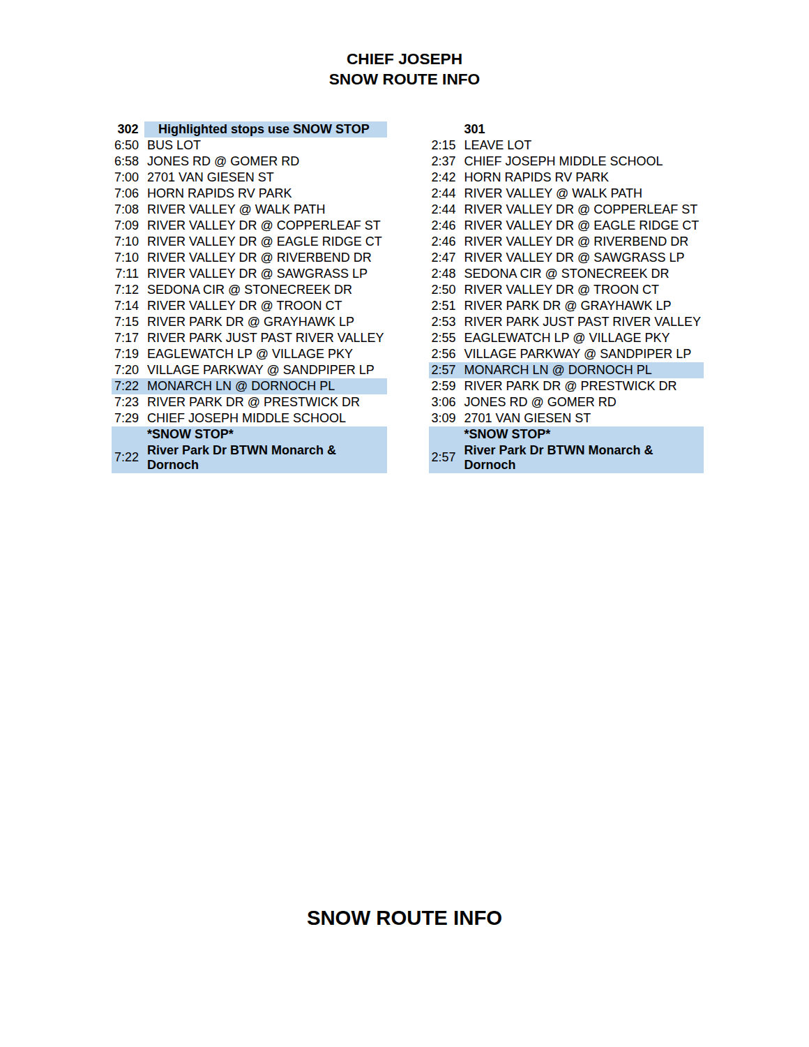CHIEF JOSEPH
SNOW ROUTE INFO
| 302 | Highlighted stops use SNOW STOP |
| 6:50 | BUS LOT |
| 6:58 | JONES RD @ GOMER RD |
| 7:00 | 2701 VAN GIESEN ST |
| 7:06 | HORN RAPIDS RV PARK |
| 7:08 | RIVER VALLEY @ WALK PATH |
| 7:09 | RIVER VALLEY DR @ COPPERLEAF ST |
| 7:10 | RIVER VALLEY DR @ EAGLE RIDGE CT |
| 7:10 | RIVER VALLEY DR @ RIVERBEND DR |
| 7:11 | RIVER VALLEY DR @ SAWGRASS LP |
| 7:12 | SEDONA CIR @ STONECREEK DR |
| 7:14 | RIVER VALLEY DR @ TROON CT |
| 7:15 | RIVER PARK DR @ GRAYHAWK LP |
| 7:17 | RIVER PARK JUST PAST RIVER VALLEY |
| 7:19 | EAGLEWATCH LP @ VILLAGE PKY |
| 7:20 | VILLAGE PARKWAY @ SANDPIPER LP |
| 7:22 | MONARCH LN @ DORNOCH PL |
| 7:23 | RIVER PARK DR @ PRESTWICK DR |
| 7:29 | CHIEF JOSEPH MIDDLE SCHOOL |
| | *SNOW STOP* |
| 7:22 | River Park Dr BTWN Monarch & Dornoch |
| | 301 |
| 2:15 | LEAVE LOT |
| 2:37 | CHIEF JOSEPH MIDDLE SCHOOL |
| 2:42 | HORN RAPIDS RV PARK |
| 2:44 | RIVER VALLEY @ WALK PATH |
| 2:44 | RIVER VALLEY DR @ COPPERLEAF ST |
| 2:46 | RIVER VALLEY DR @ EAGLE RIDGE CT |
| 2:46 | RIVER VALLEY DR @ RIVERBEND DR |
| 2:47 | RIVER VALLEY DR @ SAWGRASS LP |
| 2:48 | SEDONA CIR @ STONECREEK DR |
| 2:50 | RIVER VALLEY DR @ TROON CT |
| 2:51 | RIVER PARK DR @ GRAYHAWK LP |
| 2:53 | RIVER PARK JUST PAST RIVER VALLEY |
| 2:55 | EAGLEWATCH LP @ VILLAGE PKY |
| 2:56 | VILLAGE PARKWAY @ SANDPIPER LP |
| 2:57 | MONARCH LN @ DORNOCH PL |
| 2:59 | RIVER PARK DR @ PRESTWICK DR |
| 3:06 | JONES RD @ GOMER RD |
| 3:09 | 2701 VAN GIESEN ST |
| | *SNOW STOP* |
| 2:57 | River Park Dr BTWN Monarch & Dornoch |
SNOW ROUTE INFO